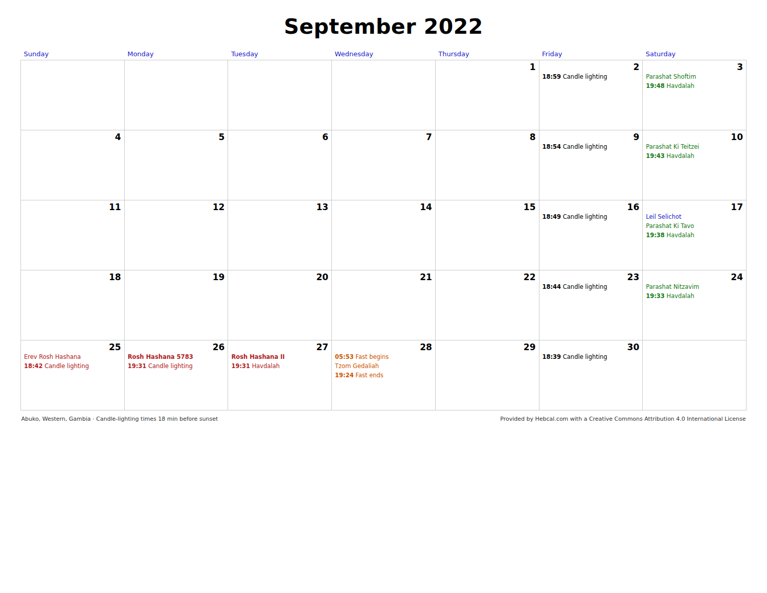September 2022
| Sunday | Monday | Tuesday | Wednesday | Thursday | Friday | Saturday |
| --- | --- | --- | --- | --- | --- | --- |
| | | | | 1 | 2 18:59 Candle lighting | 3 Parashat Shoftim 19:48 Havdalah |
| 4 | 5 | 6 | 7 | 8 | 9 18:54 Candle lighting | 10 Parashat Ki Teitzei 19:43 Havdalah |
| 11 | 12 | 13 | 14 | 15 | 16 18:49 Candle lighting | 17 Leil Selichot Parashat Ki Tavo 19:38 Havdalah |
| 18 | 19 | 20 | 21 | 22 | 23 18:44 Candle lighting | 24 Parashat Nitzavim 19:33 Havdalah |
| 25 Erev Rosh Hashana 18:42 Candle lighting | 26 Rosh Hashana 5783 19:31 Candle lighting | 27 Rosh Hashana II 19:31 Havdalah | 28 05:53 Fast begins Tzom Gedaliah 19:24 Fast ends | 29 | 30 18:39 Candle lighting | |
| Abuko, Western, Gambia · Candle-lighting times 18 min before sunset | Provided by Hebcal.com with a Creative Commons Attribution 4.0 International License |